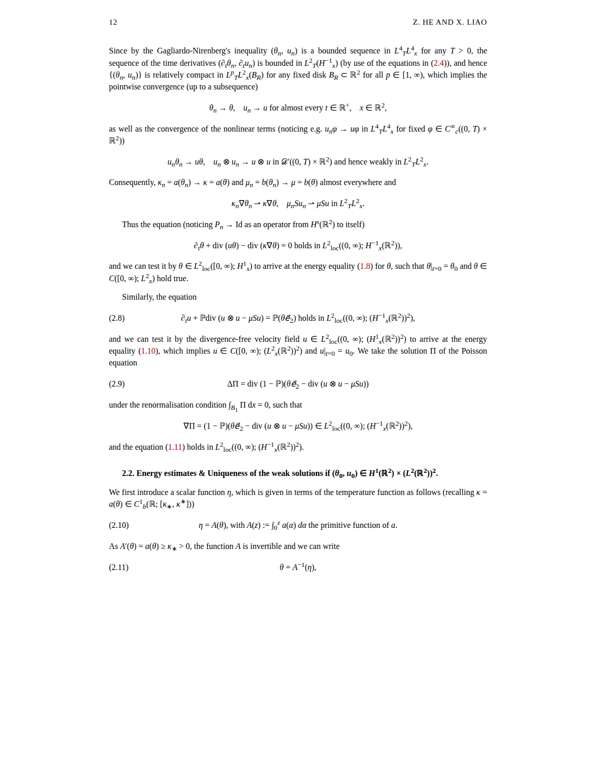12 Z. HE AND X. LIAO
Since by the Gagliardo-Nirenberg's inequality (θn, un) is a bounded sequence in L4TL4x for any T > 0, the sequence of the time derivatives (∂tθn, ∂tun) is bounded in L2T(H−1x) (by use of the equations in (2.4)), and hence {(θn, un)} is relatively compact in LpTL2x(BR) for any fixed disk BR ⊂ ℝ2 for all p ∈ [1, ∞), which implies the pointwise convergence (up to a subsequence)
θn → θ, un → u for almost every t ∈ ℝ+, x ∈ ℝ2,
as well as the convergence of the nonlinear terms (noticing e.g. unφ → uφ in L4TL4x for fixed φ ∈ C∞c((0, T) × ℝ2))
unθn → uθ, un ⊗ un → u ⊗ u in 𝒟′((0, T) × ℝ2) and hence weakly in L2TL2x.
Consequently, κn = a(θn) → κ = a(θ) and μn = b(θn) → μ = b(θ) almost everywhere and
κn∇θn ⇀ κ∇θ, μnSun ⇀ μSu in L2TL2x.
Thus the equation (noticing Pn → Id as an operator from Hs(ℝ2) to itself)
∂tθ + div (uθ) − div (κ∇θ) = 0 holds in L2loc((0, ∞); H−1x(ℝ2)),
and we can test it by θ ∈ L2loc([0, ∞); H1x) to arrive at the energy equality (1.8) for θ, such that θ|t=0 = θ0 and θ ∈ C([0, ∞); L2x) hold true.
Similarly, the equation
(2.8) ∂tu + ℙdiv (u ⊗ u − μSu) = ℙ(θe⃗2) holds in L2loc((0, ∞); (H−1x(ℝ2))2),
and we can test it by the divergence-free velocity field u ∈ L2loc((0, ∞); (H1x(ℝ2))2) to arrive at the energy equality (1.10), which implies u ∈ C([0, ∞); (L2x(ℝ2))2) and u|t=0 = u0. We take the solution Π of the Poisson equation
(2.9) ΔΠ = div (1 − ℙ)(θe⃗2 − div (u ⊗ u − μSu))
under the renormalisation condition ∫B1 Π dx = 0, such that
∇Π = (1 − ℙ)(θe⃗2 − div (u ⊗ u − μSu)) ∈ L2loc((0, ∞); (H−1x(ℝ2))2),
and the equation (1.11) holds in L2loc((0, ∞); (H−1x(ℝ2))2).
2.2. Energy estimates & Uniqueness of the weak solutions if (θ0, u0) ∈ H1(ℝ2) × (L2(ℝ2))2.
We first introduce a scalar function η, which is given in terms of the temperature function as follows (recalling κ = a(θ) ∈ C1b(ℝ; [κ∗, κ∗]))
(2.10) η = A(θ), with A(z) := ∫0z a(α) dα the primitive function of a.
As A′(θ) = a(θ) ≥ κ∗ > 0, the function A is invertible and we can write
(2.11) θ = A−1(η),